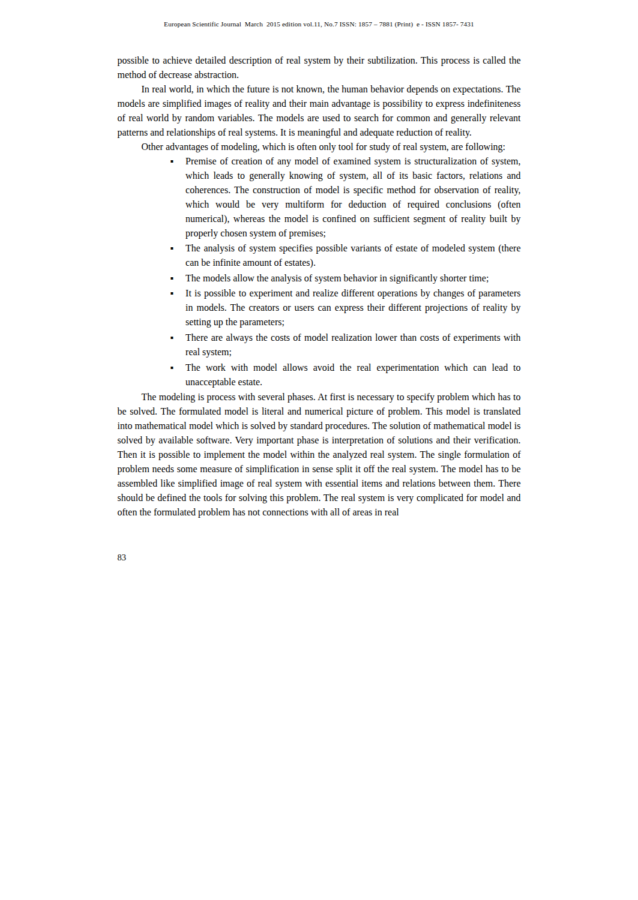European Scientific Journal March 2015 edition vol.11, No.7 ISSN: 1857 – 7881 (Print) e - ISSN 1857- 7431
possible to achieve detailed description of real system by their subtilization. This process is called the method of decrease abstraction.
In real world, in which the future is not known, the human behavior depends on expectations. The models are simplified images of reality and their main advantage is possibility to express indefiniteness of real world by random variables. The models are used to search for common and generally relevant patterns and relationships of real systems. It is meaningful and adequate reduction of reality.
Other advantages of modeling, which is often only tool for study of real system, are following:
Premise of creation of any model of examined system is structuralization of system, which leads to generally knowing of system, all of its basic factors, relations and coherences. The construction of model is specific method for observation of reality, which would be very multiform for deduction of required conclusions (often numerical), whereas the model is confined on sufficient segment of reality built by properly chosen system of premises;
The analysis of system specifies possible variants of estate of modeled system (there can be infinite amount of estates).
The models allow the analysis of system behavior in significantly shorter time;
It is possible to experiment and realize different operations by changes of parameters in models. The creators or users can express their different projections of reality by setting up the parameters;
There are always the costs of model realization lower than costs of experiments with real system;
The work with model allows avoid the real experimentation which can lead to unacceptable estate.
The modeling is process with several phases. At first is necessary to specify problem which has to be solved. The formulated model is literal and numerical picture of problem. This model is translated into mathematical model which is solved by standard procedures. The solution of mathematical model is solved by available software. Very important phase is interpretation of solutions and their verification. Then it is possible to implement the model within the analyzed real system. The single formulation of problem needs some measure of simplification in sense split it off the real system. The model has to be assembled like simplified image of real system with essential items and relations between them. There should be defined the tools for solving this problem. The real system is very complicated for model and often the formulated problem has not connections with all of areas in real
83